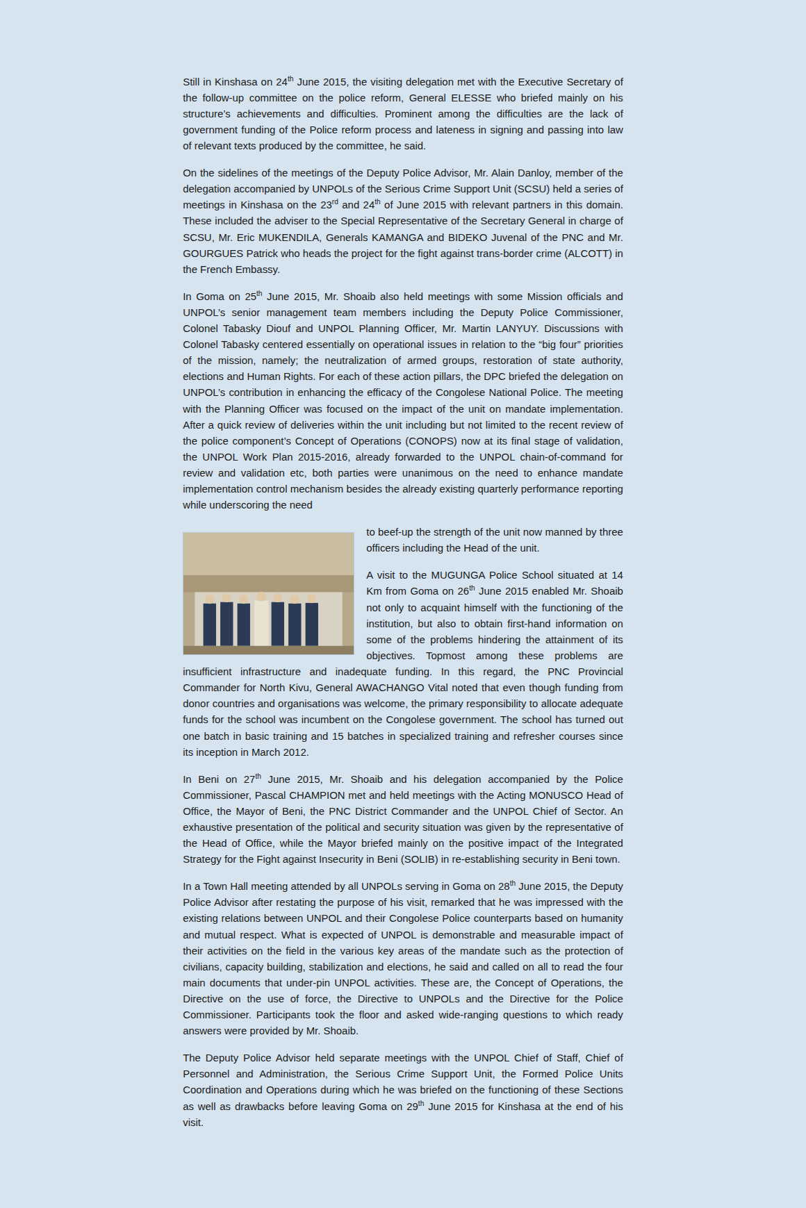Still in Kinshasa on 24th June 2015, the visiting delegation met with the Executive Secretary of the follow-up committee on the police reform, General ELESSE who briefed mainly on his structure’s achievements and difficulties. Prominent among the difficulties are the lack of government funding of the Police reform process and lateness in signing and passing into law of relevant texts produced by the committee, he said.
On the sidelines of the meetings of the Deputy Police Advisor, Mr. Alain Danloy, member of the delegation accompanied by UNPOLs of the Serious Crime Support Unit (SCSU) held a series of meetings in Kinshasa on the 23rd and 24th of June 2015 with relevant partners in this domain. These included the adviser to the Special Representative of the Secretary General in charge of SCSU, Mr. Eric MUKENDILA, Generals KAMANGA and BIDEKO Juvenal of the PNC and Mr. GOURGUES Patrick who heads the project for the fight against trans-border crime (ALCOTT) in the French Embassy.
In Goma on 25th June 2015, Mr. Shoaib also held meetings with some Mission officials and UNPOL’s senior management team members including the Deputy Police Commissioner, Colonel Tabasky Diouf and UNPOL Planning Officer, Mr. Martin LANYUY. Discussions with Colonel Tabasky centered essentially on operational issues in relation to the “big four” priorities of the mission, namely; the neutralization of armed groups, restoration of state authority, elections and Human Rights. For each of these action pillars, the DPC briefed the delegation on UNPOL’s contribution in enhancing the efficacy of the Congolese National Police. The meeting with the Planning Officer was focused on the impact of the unit on mandate implementation. After a quick review of deliveries within the unit including but not limited to the recent review of the police component’s Concept of Operations (CONOPS) now at its final stage of validation, the UNPOL Work Plan 2015-2016, already forwarded to the UNPOL chain-of-command for review and validation etc, both parties were unanimous on the need to enhance mandate implementation control mechanism besides the already existing quarterly performance reporting while underscoring the need
to beef-up the strength of the unit now manned by three officers including the Head of the unit.
A visit to the MUGUNGA Police School situated at 14 Km from Goma on 26th June 2015 enabled Mr. Shoaib not only to acquaint himself with the functioning of the institution, but also to obtain first-hand information on some of the problems hindering the attainment of its objectives. Topmost among these problems are insufficient infrastructure and inadequate funding. In this regard, the PNC Provincial Commander for North Kivu, General AWACHANGO Vital noted that even though funding from donor countries and organisations was welcome, the primary responsibility to allocate adequate funds for the school was incumbent on the Congolese government. The school has turned out one batch in basic training and 15 batches in specialized training and refresher courses since its inception in March 2012.
In Beni on 27th June 2015, Mr. Shoaib and his delegation accompanied by the Police Commissioner, Pascal CHAMPION met and held meetings with the Acting MONUSCO Head of Office, the Mayor of Beni, the PNC District Commander and the UNPOL Chief of Sector. An exhaustive presentation of the political and security situation was given by the representative of the Head of Office, while the Mayor briefed mainly on the positive impact of the Integrated Strategy for the Fight against Insecurity in Beni (SOLIB) in re-establishing security in Beni town.
In a Town Hall meeting attended by all UNPOLs serving in Goma on 28th June 2015, the Deputy Police Advisor after restating the purpose of his visit, remarked that he was impressed with the existing relations between UNPOL and their Congolese Police counterparts based on humanity and mutual respect. What is expected of UNPOL is demonstrable and measurable impact of their activities on the field in the various key areas of the mandate such as the protection of civilians, capacity building, stabilization and elections, he said and called on all to read the four main documents that under-pin UNPOL activities. These are, the Concept of Operations, the Directive on the use of force, the Directive to UNPOLs and the Directive for the Police Commissioner. Participants took the floor and asked wide-ranging questions to which ready answers were provided by Mr. Shoaib.
The Deputy Police Advisor held separate meetings with the UNPOL Chief of Staff, Chief of Personnel and Administration, the Serious Crime Support Unit, the Formed Police Units Coordination and Operations during which he was briefed on the functioning of these Sections as well as drawbacks before leaving Goma on 29th June 2015 for Kinshasa at the end of his visit.